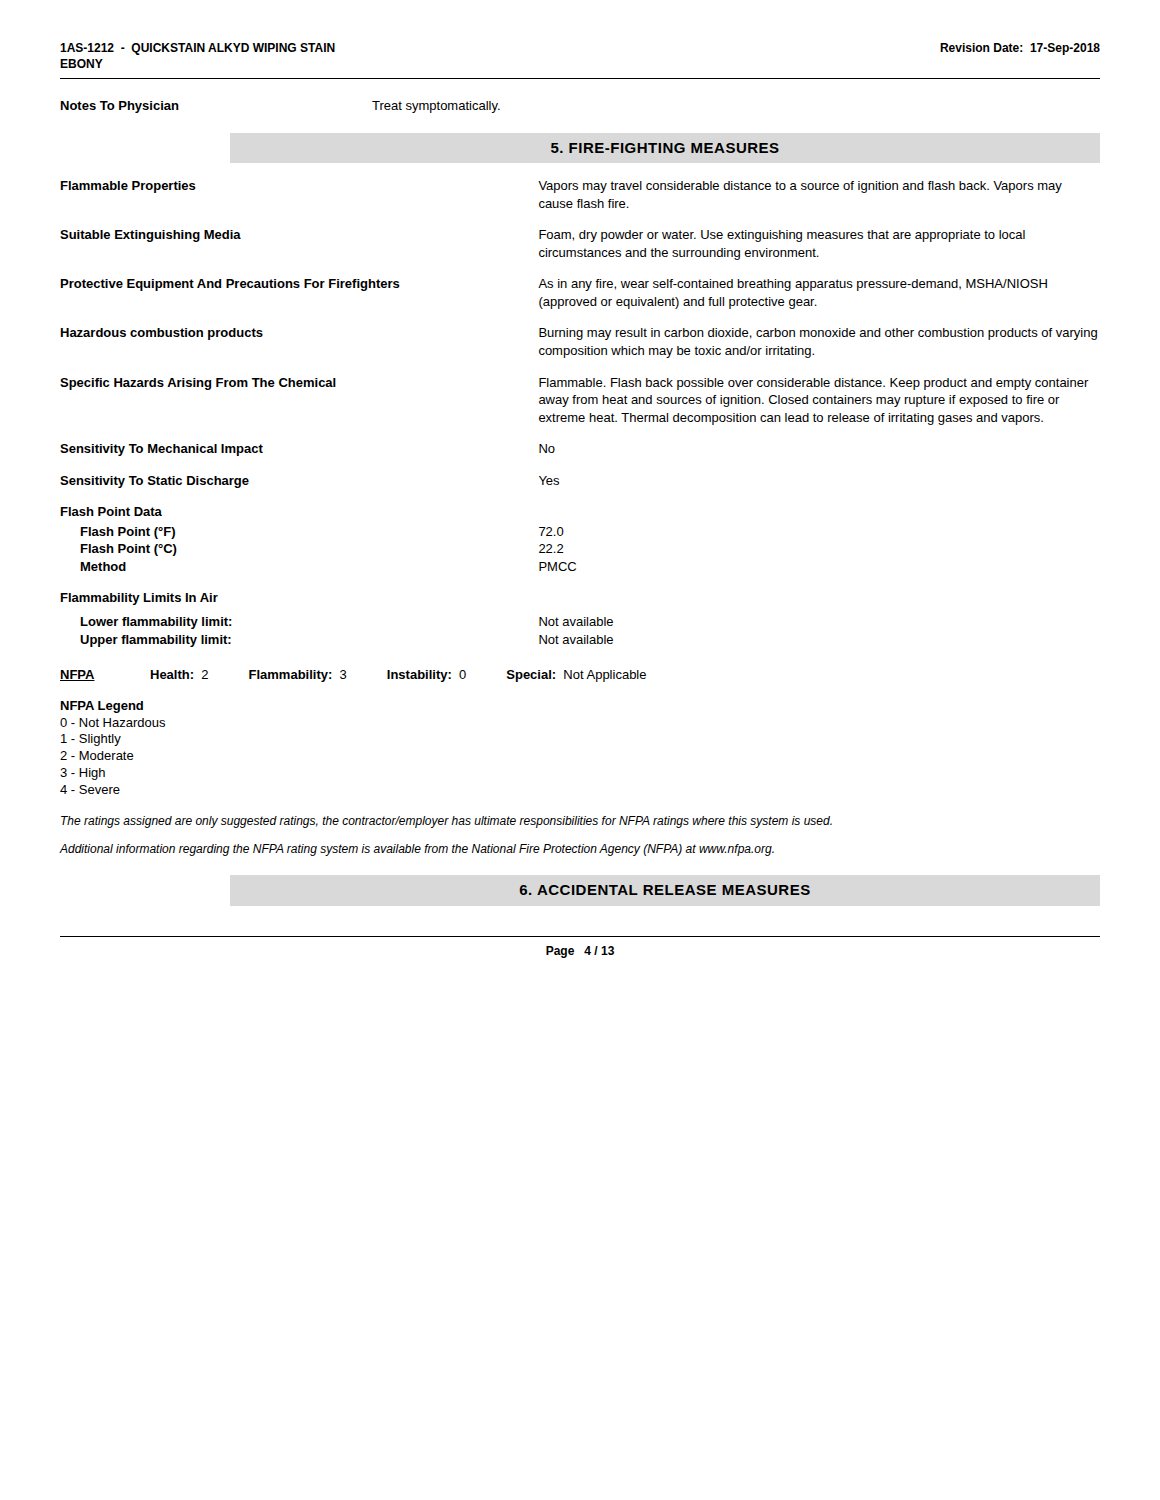1AS-1212 - QUICKSTAIN ALKYD WIPING STAIN
EBONY
Revision Date: 17-Sep-2018
Notes To Physician
Treat symptomatically.
5. FIRE-FIGHTING MEASURES
Flammable Properties
Vapors may travel considerable distance to a source of ignition and flash back. Vapors may cause flash fire.
Suitable Extinguishing Media
Foam, dry powder or water. Use extinguishing measures that are appropriate to local circumstances and the surrounding environment.
Protective Equipment And Precautions For Firefighters
As in any fire, wear self-contained breathing apparatus pressure-demand, MSHA/NIOSH (approved or equivalent) and full protective gear.
Hazardous combustion products
Burning may result in carbon dioxide, carbon monoxide and other combustion products of varying composition which may be toxic and/or irritating.
Specific Hazards Arising From The Chemical
Flammable. Flash back possible over considerable distance. Keep product and empty container away from heat and sources of ignition. Closed containers may rupture if exposed to fire or extreme heat. Thermal decomposition can lead to release of irritating gases and vapors.
Sensitivity To Mechanical Impact
No
Sensitivity To Static Discharge
Yes
Flash Point Data
Flash Point (°F)
72.0
Flash Point (°C)
22.2
Method
PMCC
Flammability Limits In Air
Lower flammability limit:
Not available
Upper flammability limit:
Not available
NFPA
Health: 2
Flammability: 3
Instability: 0
Special: Not Applicable
NFPA Legend
0 - Not Hazardous
1 - Slightly
2 - Moderate
3 - High
4 - Severe
The ratings assigned are only suggested ratings, the contractor/employer has ultimate responsibilities for NFPA ratings where this system is used.
Additional information regarding the NFPA rating system is available from the National Fire Protection Agency (NFPA) at www.nfpa.org.
6. ACCIDENTAL RELEASE MEASURES
Page 4 / 13